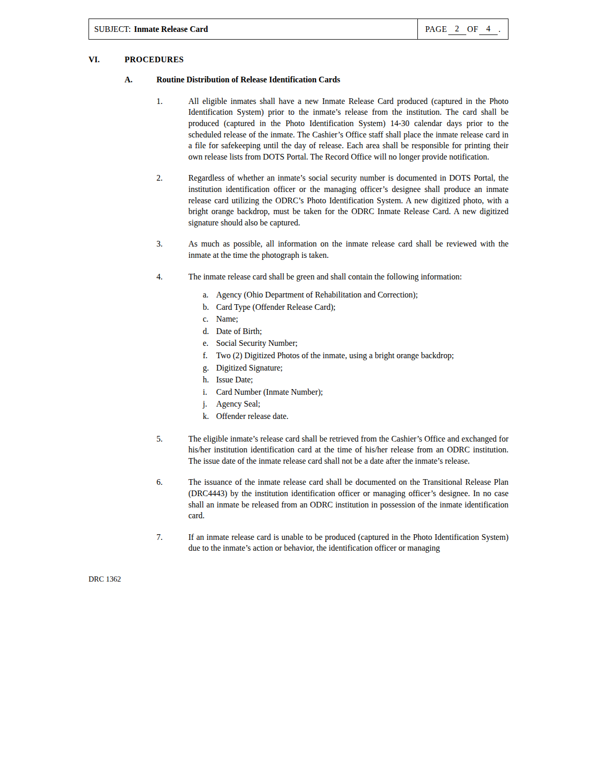SUBJECT: Inmate Release Card
PAGE2 OF4.
VI.
PROCEDURES
A.
Routine Distribution of Release Identification Cards
1.
All eligible inmates shall have a new Inmate Release Card produced (captured in the Photo Identification System) prior to the inmate’s release from the institution. The card shall be produced (captured in the Photo Identification System) 14-30 calendar days prior to the scheduled release of the inmate. The Cashier’s Office staff shall place the inmate release card in a file for safekeeping until the day of release. Each area shall be responsible for printing their own release lists from DOTS Portal. The Record Office will no longer provide notification.
2.
Regardless of whether an inmate’s social security number is documented in DOTS Portal, the institution identification officer or the managing officer’s designee shall produce an inmate release card utilizing the ODRC’s Photo Identification System. A new digitized photo, with a bright orange backdrop, must be taken for the ODRC Inmate Release Card. A new digitized signature should also be captured.
3.
As much as possible, all information on the inmate release card shall be reviewed with the inmate at the time the photograph is taken.
4.
The inmate release card shall be green and shall contain the following information:
a. Agency (Ohio Department of Rehabilitation and Correction);
b. Card Type (Offender Release Card);
c. Name;
d. Date of Birth;
e. Social Security Number;
f. Two (2) Digitized Photos of the inmate, using a bright orange backdrop;
g. Digitized Signature;
h. Issue Date;
i. Card Number (Inmate Number);
j. Agency Seal;
k. Offender release date.
5.
The eligible inmate’s release card shall be retrieved from the Cashier’s Office and exchanged for his/her institution identification card at the time of his/her release from an ODRC institution. The issue date of the inmate release card shall not be a date after the inmate’s release.
6.
The issuance of the inmate release card shall be documented on the Transitional Release Plan (DRC4443) by the institution identification officer or managing officer’s designee. In no case shall an inmate be released from an ODRC institution in possession of the inmate identification card.
7.
If an inmate release card is unable to be produced (captured in the Photo Identification System) due to the inmate’s action or behavior, the identification officer or managing
DRC 1362